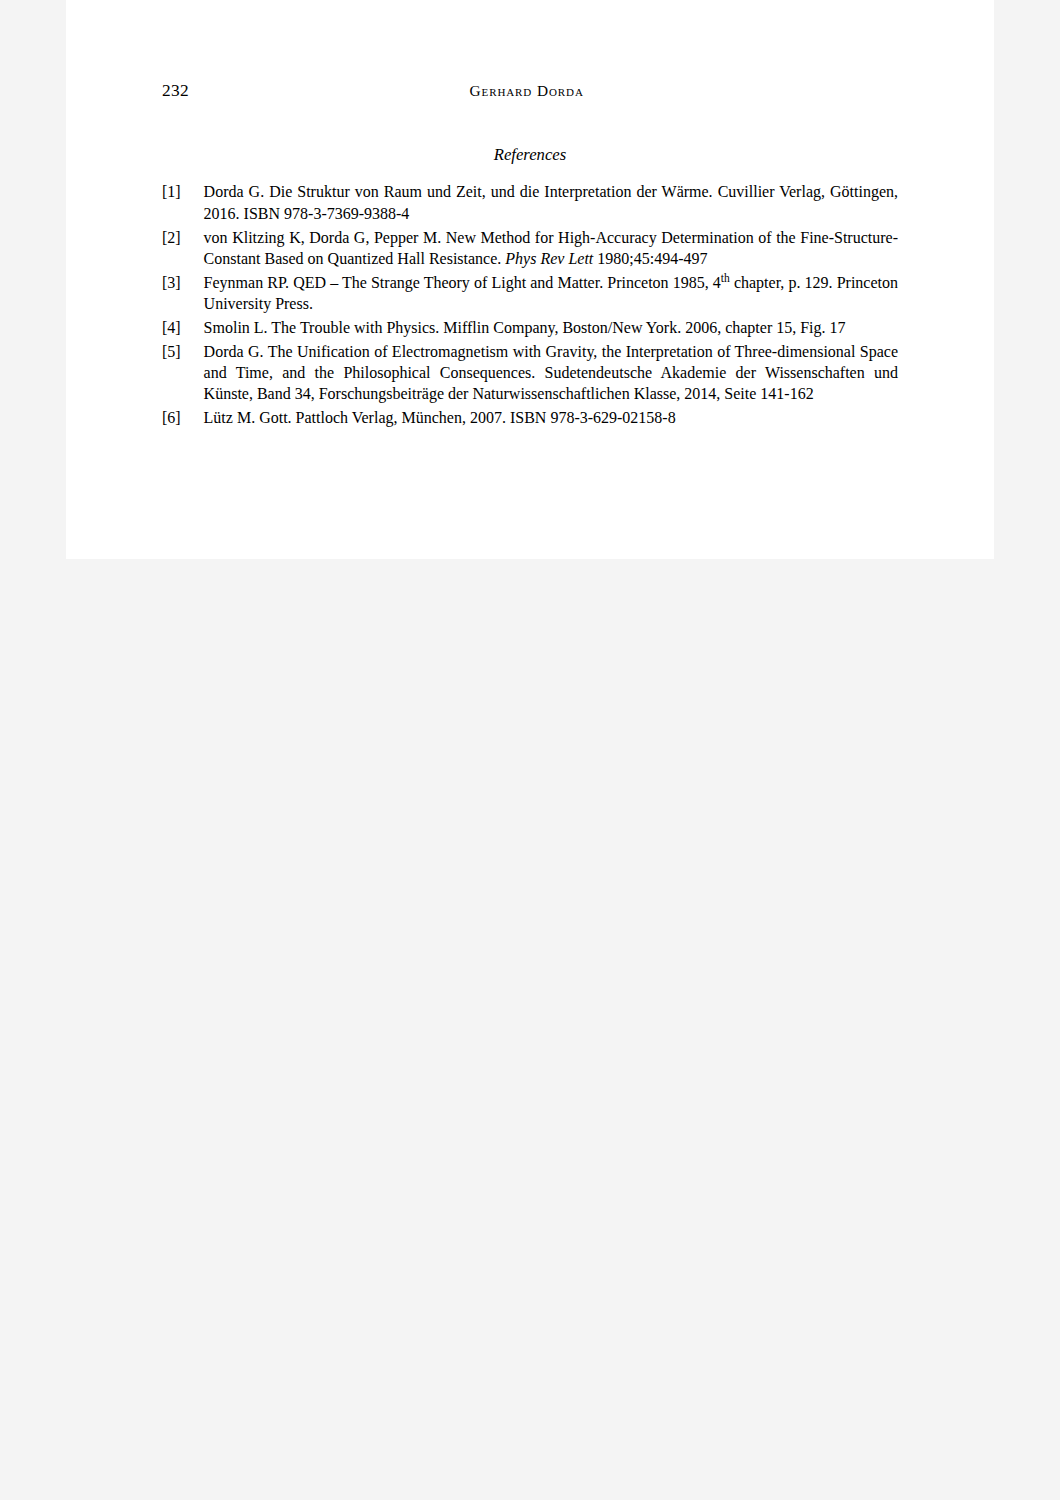232 Gerhard Dorda
References
[1] Dorda G. Die Struktur von Raum und Zeit, und die Interpretation der Wärme. Cuvillier Verlag, Göttingen, 2016. ISBN 978-3-7369-9388-4
[2] von Klitzing K, Dorda G, Pepper M. New Method for High-Accuracy Determination of the Fine-Structure-Constant Based on Quantized Hall Resistance. Phys Rev Lett 1980;45:494-497
[3] Feynman RP. QED – The Strange Theory of Light and Matter. Princeton 1985, 4th chapter, p. 129. Princeton University Press.
[4] Smolin L. The Trouble with Physics. Mifflin Company, Boston/New York. 2006, chapter 15, Fig. 17
[5] Dorda G. The Unification of Electromagnetism with Gravity, the Interpretation of Three-dimensional Space and Time, and the Philosophical Consequences. Sudetendeutsche Akademie der Wissenschaften und Künste, Band 34, Forschungsbeiträge der Naturwissenschaftlichen Klasse, 2014, Seite 141-162
[6] Lütz M. Gott. Pattloch Verlag, München, 2007. ISBN 978-3-629-02158-8